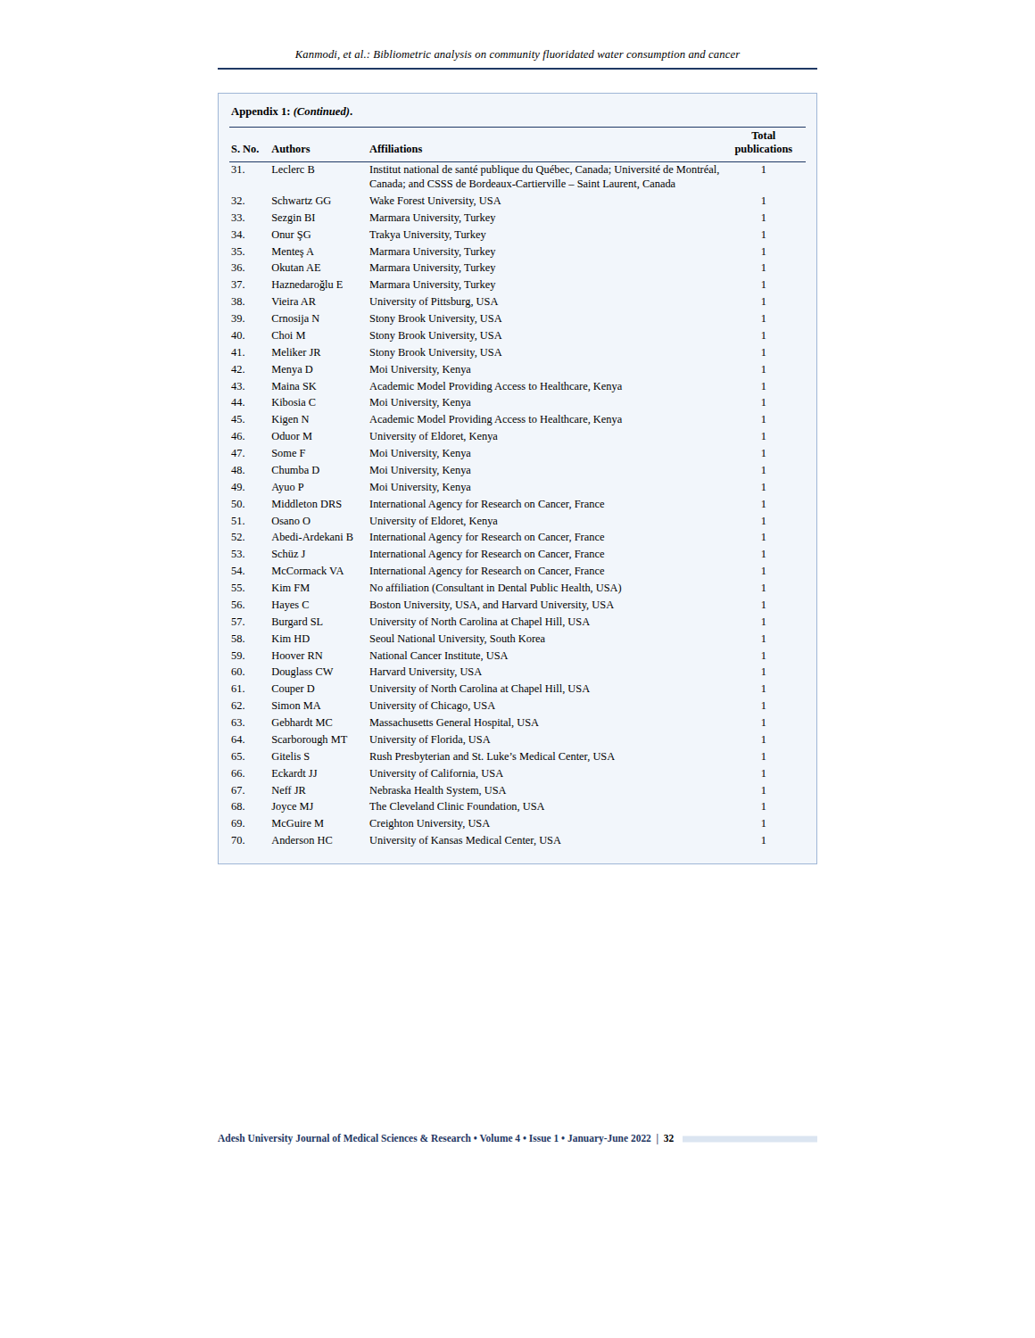Kanmodi, et al.: Bibliometric analysis on community fluoridated water consumption and cancer
Appendix 1: (Continued).
| S. No. | Authors | Affiliations | Total publications |
| --- | --- | --- | --- |
| 31. | Leclerc B | Institut national de santé publique du Québec, Canada; Université de Montréal, Canada; and CSSS de Bordeaux-Cartierville – Saint Laurent, Canada | 1 |
| 32. | Schwartz GG | Wake Forest University, USA | 1 |
| 33. | Sezgin BI | Marmara University, Turkey | 1 |
| 34. | Onur ŞG | Trakya University, Turkey | 1 |
| 35. | Menteş A | Marmara University, Turkey | 1 |
| 36. | Okutan AE | Marmara University, Turkey | 1 |
| 37. | Haznedaroğlu E | Marmara University, Turkey | 1 |
| 38. | Vieira AR | University of Pittsburg, USA | 1 |
| 39. | Crnosija N | Stony Brook University, USA | 1 |
| 40. | Choi M | Stony Brook University, USA | 1 |
| 41. | Meliker JR | Stony Brook University, USA | 1 |
| 42. | Menya D | Moi University, Kenya | 1 |
| 43. | Maina SK | Academic Model Providing Access to Healthcare, Kenya | 1 |
| 44. | Kibosia C | Moi University, Kenya | 1 |
| 45. | Kigen N | Academic Model Providing Access to Healthcare, Kenya | 1 |
| 46. | Oduor M | University of Eldoret, Kenya | 1 |
| 47. | Some F | Moi University, Kenya | 1 |
| 48. | Chumba D | Moi University, Kenya | 1 |
| 49. | Ayuo P | Moi University, Kenya | 1 |
| 50. | Middleton DRS | International Agency for Research on Cancer, France | 1 |
| 51. | Osano O | University of Eldoret, Kenya | 1 |
| 52. | Abedi-Ardekani B | International Agency for Research on Cancer, France | 1 |
| 53. | Schüz J | International Agency for Research on Cancer, France | 1 |
| 54. | McCormack VA | International Agency for Research on Cancer, France | 1 |
| 55. | Kim FM | No affiliation (Consultant in Dental Public Health, USA) | 1 |
| 56. | Hayes C | Boston University, USA, and Harvard University, USA | 1 |
| 57. | Burgard SL | University of North Carolina at Chapel Hill, USA | 1 |
| 58. | Kim HD | Seoul National University, South Korea | 1 |
| 59. | Hoover RN | National Cancer Institute, USA | 1 |
| 60. | Douglass CW | Harvard University, USA | 1 |
| 61. | Couper D | University of North Carolina at Chapel Hill, USA | 1 |
| 62. | Simon MA | University of Chicago, USA | 1 |
| 63. | Gebhardt MC | Massachusetts General Hospital, USA | 1 |
| 64. | Scarborough MT | University of Florida, USA | 1 |
| 65. | Gitelis S | Rush Presbyterian and St. Luke’s Medical Center, USA | 1 |
| 66. | Eckardt JJ | University of California, USA | 1 |
| 67. | Neff JR | Nebraska Health System, USA | 1 |
| 68. | Joyce MJ | The Cleveland Clinic Foundation, USA | 1 |
| 69. | McGuire M | Creighton University, USA | 1 |
| 70. | Anderson HC | University of Kansas Medical Center, USA | 1 |
Adesh University Journal of Medical Sciences & Research • Volume 4 • Issue 1 • January-June 2022 | 32